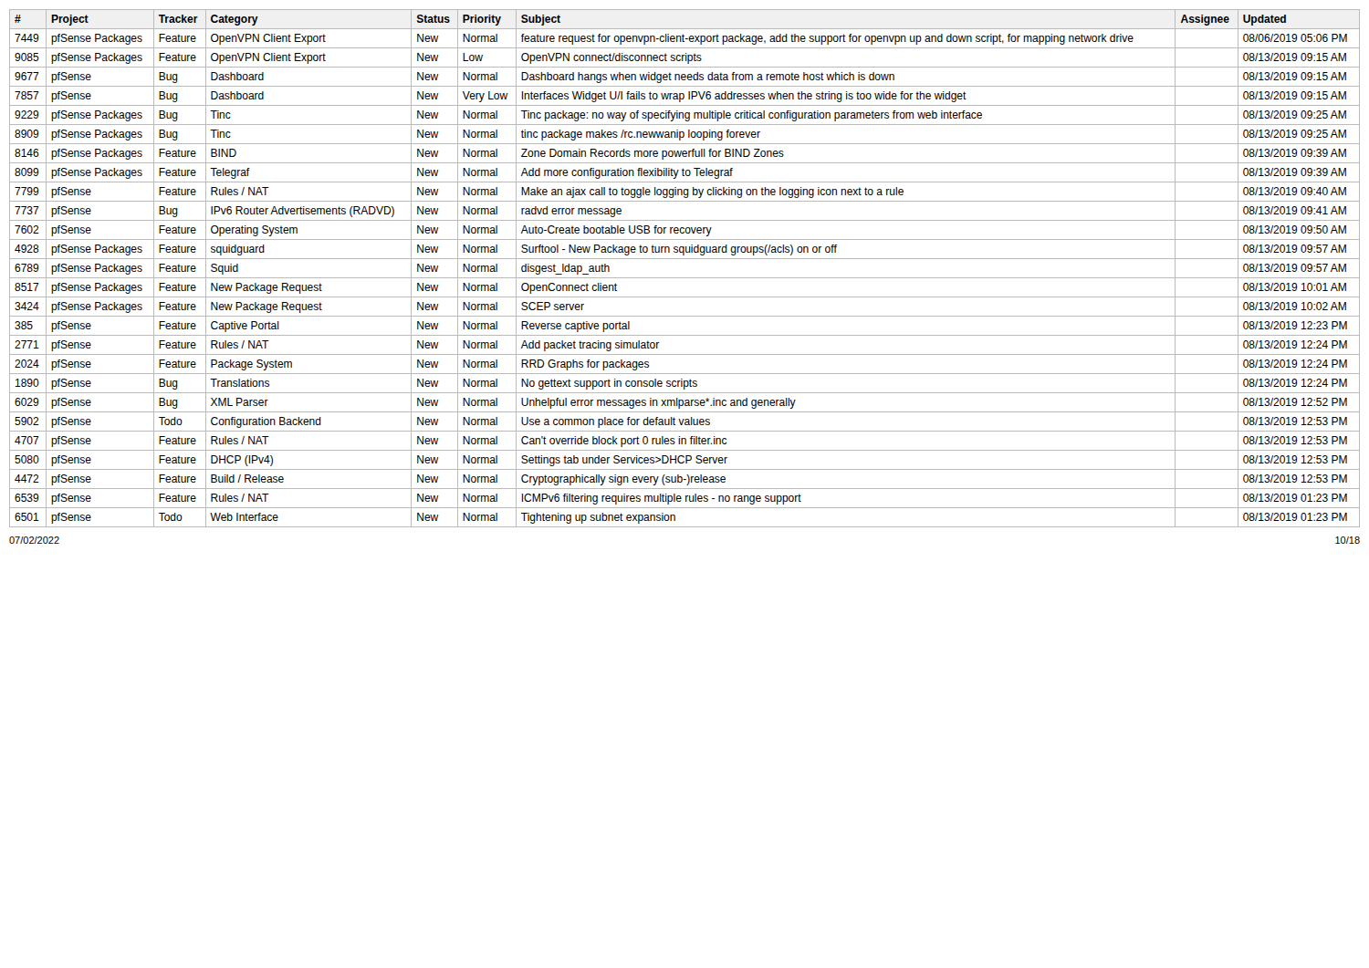| # | Project | Tracker | Category | Status | Priority | Subject | Assignee | Updated |
| --- | --- | --- | --- | --- | --- | --- | --- | --- |
| 7449 | pfSense Packages | Feature | OpenVPN Client Export | New | Normal | feature request for openvpn-client-export package, add the support for openvpn up and down script, for mapping network drive | | 08/06/2019 05:06 PM |
| 9085 | pfSense Packages | Feature | OpenVPN Client Export | New | Low | OpenVPN connect/disconnect scripts | | 08/13/2019 09:15 AM |
| 9677 | pfSense | Bug | Dashboard | New | Normal | Dashboard hangs when widget needs data from a remote host which is down | | 08/13/2019 09:15 AM |
| 7857 | pfSense | Bug | Dashboard | New | Very Low | Interfaces Widget U/I fails to wrap IPV6 addresses when the string is too wide for the widget | | 08/13/2019 09:15 AM |
| 9229 | pfSense Packages | Bug | Tinc | New | Normal | Tinc package: no way of specifying multiple critical configuration parameters from web interface | | 08/13/2019 09:25 AM |
| 8909 | pfSense Packages | Bug | Tinc | New | Normal | tinc package makes /rc.newwanip looping forever | | 08/13/2019 09:25 AM |
| 8146 | pfSense Packages | Feature | BIND | New | Normal | Zone Domain Records more powerfull for BIND Zones | | 08/13/2019 09:39 AM |
| 8099 | pfSense Packages | Feature | Telegraf | New | Normal | Add more configuration flexibility to Telegraf | | 08/13/2019 09:39 AM |
| 7799 | pfSense | Feature | Rules / NAT | New | Normal | Make an ajax call to toggle logging by clicking on the logging icon next to a rule | | 08/13/2019 09:40 AM |
| 7737 | pfSense | Bug | IPv6 Router Advertisements (RADVD) | New | Normal | radvd error message | | 08/13/2019 09:41 AM |
| 7602 | pfSense | Feature | Operating System | New | Normal | Auto-Create bootable USB for recovery | | 08/13/2019 09:50 AM |
| 4928 | pfSense Packages | Feature | squidguard | New | Normal | Surftool - New Package to turn squidguard groups(/acls) on or off | | 08/13/2019 09:57 AM |
| 6789 | pfSense Packages | Feature | Squid | New | Normal | disgest_ldap_auth | | 08/13/2019 09:57 AM |
| 8517 | pfSense Packages | Feature | New Package Request | New | Normal | OpenConnect client | | 08/13/2019 10:01 AM |
| 3424 | pfSense Packages | Feature | New Package Request | New | Normal | SCEP server | | 08/13/2019 10:02 AM |
| 385 | pfSense | Feature | Captive Portal | New | Normal | Reverse captive portal | | 08/13/2019 12:23 PM |
| 2771 | pfSense | Feature | Rules / NAT | New | Normal | Add packet tracing simulator | | 08/13/2019 12:24 PM |
| 2024 | pfSense | Feature | Package System | New | Normal | RRD Graphs for packages | | 08/13/2019 12:24 PM |
| 1890 | pfSense | Bug | Translations | New | Normal | No gettext support in console scripts | | 08/13/2019 12:24 PM |
| 6029 | pfSense | Bug | XML Parser | New | Normal | Unhelpful error messages in xmlparse*.inc and generally | | 08/13/2019 12:52 PM |
| 5902 | pfSense | Todo | Configuration Backend | New | Normal | Use a common place for default values | | 08/13/2019 12:53 PM |
| 4707 | pfSense | Feature | Rules / NAT | New | Normal | Can't override block port 0 rules in filter.inc | | 08/13/2019 12:53 PM |
| 5080 | pfSense | Feature | DHCP (IPv4) | New | Normal | Settings tab under Services>DHCP Server | | 08/13/2019 12:53 PM |
| 4472 | pfSense | Feature | Build / Release | New | Normal | Cryptographically sign every (sub-)release | | 08/13/2019 12:53 PM |
| 6539 | pfSense | Feature | Rules / NAT | New | Normal | ICMPv6 filtering requires multiple rules - no range support | | 08/13/2019 01:23 PM |
| 6501 | pfSense | Todo | Web Interface | New | Normal | Tightening up subnet expansion | | 08/13/2019 01:23 PM |
07/02/2022 10/18